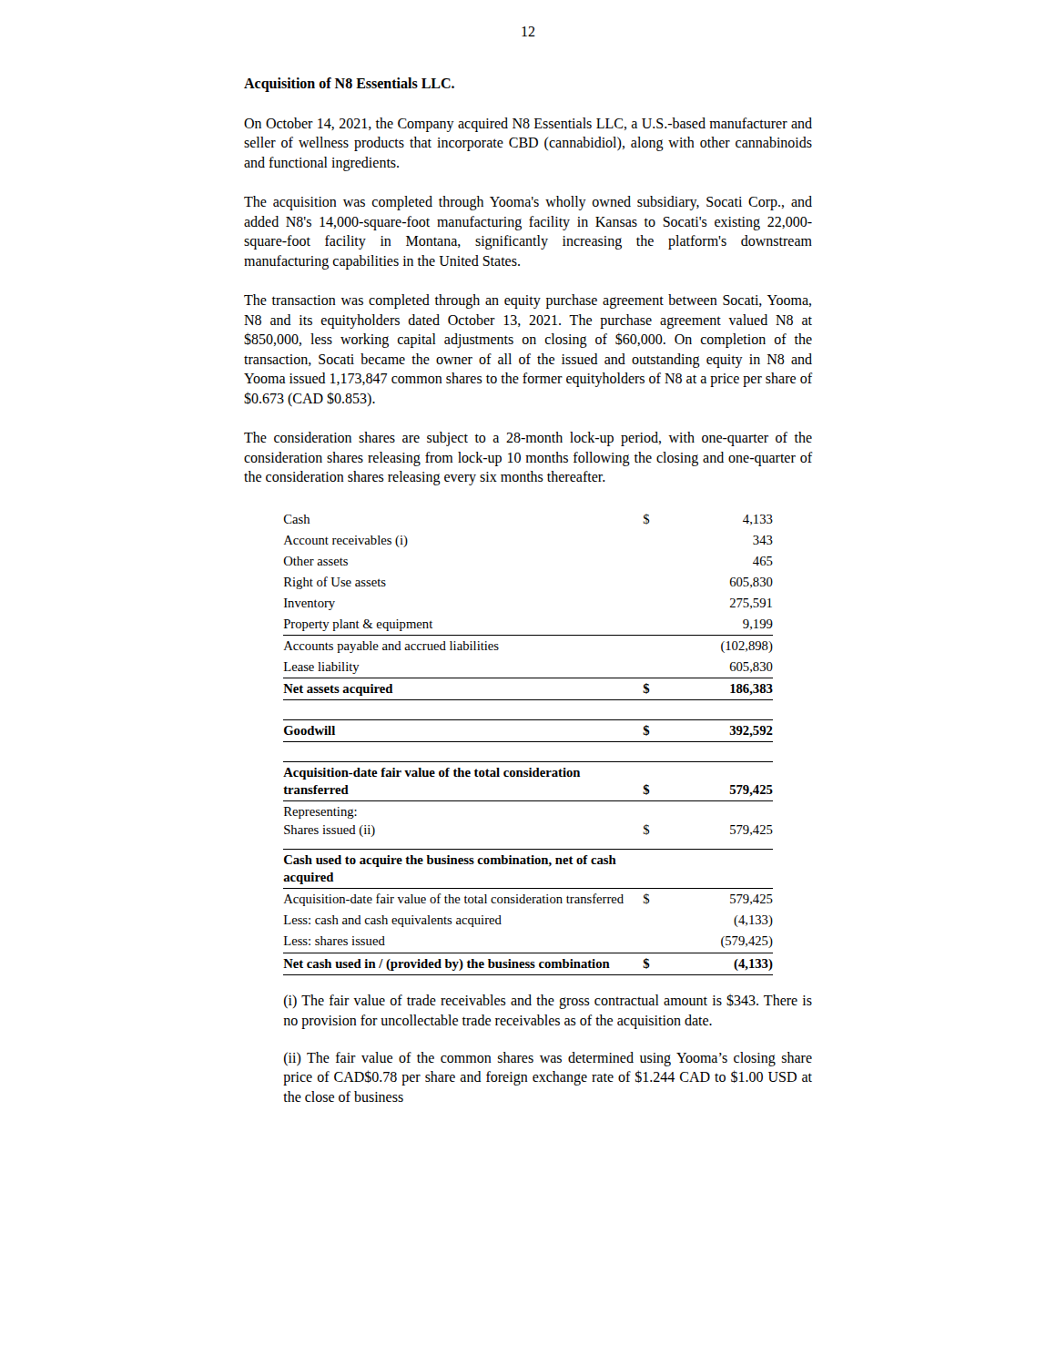12
Acquisition of N8 Essentials LLC.
On October 14, 2021, the Company acquired N8 Essentials LLC, a U.S.-based manufacturer and seller of wellness products that incorporate CBD (cannabidiol), along with other cannabinoids and functional ingredients.
The acquisition was completed through Yooma's wholly owned subsidiary, Socati Corp., and added N8's 14,000-square-foot manufacturing facility in Kansas to Socati's existing 22,000-square-foot facility in Montana, significantly increasing the platform's downstream manufacturing capabilities in the United States.
The transaction was completed through an equity purchase agreement between Socati, Yooma, N8 and its equityholders dated October 13, 2021. The purchase agreement valued N8 at $850,000, less working capital adjustments on closing of $60,000. On completion of the transaction, Socati became the owner of all of the issued and outstanding equity in N8 and Yooma issued 1,173,847 common shares to the former equityholders of N8 at a price per share of $0.673 (CAD $0.853).
The consideration shares are subject to a 28-month lock-up period, with one-quarter of the consideration shares releasing from lock-up 10 months following the closing and one-quarter of the consideration shares releasing every six months thereafter.
| Cash | $ | 4,133 |
| Account receivables (i) | | 343 |
| Other assets | | 465 |
| Right of Use assets | | 605,830 |
| Inventory | | 275,591 |
| Property plant & equipment | | 9,199 |
| Accounts payable and accrued liabilities | | (102,898) |
| Lease liability | | 605,830 |
| Net assets acquired | $ | 186,383 |
| Goodwill | $ | 392,592 |
| Acquisition-date fair value of the total consideration transferred | $ | 579,425 |
| Representing: Shares issued (ii) | $ | 579,425 |
| Cash used to acquire the business combination, net of cash acquired | | |
| Acquisition-date fair value of the total consideration transferred | $ | 579,425 |
| Less: cash and cash equivalents acquired | | (4,133) |
| Less: shares issued | | (579,425) |
| Net cash used in / (provided by) the business combination | $ | (4,133) |
(i) The fair value of trade receivables and the gross contractual amount is $343. There is no provision for uncollectable trade receivables as of the acquisition date.
(ii) The fair value of the common shares was determined using Yooma’s closing share price of CAD$0.78 per share and foreign exchange rate of $1.244 CAD to $1.00 USD at the close of business